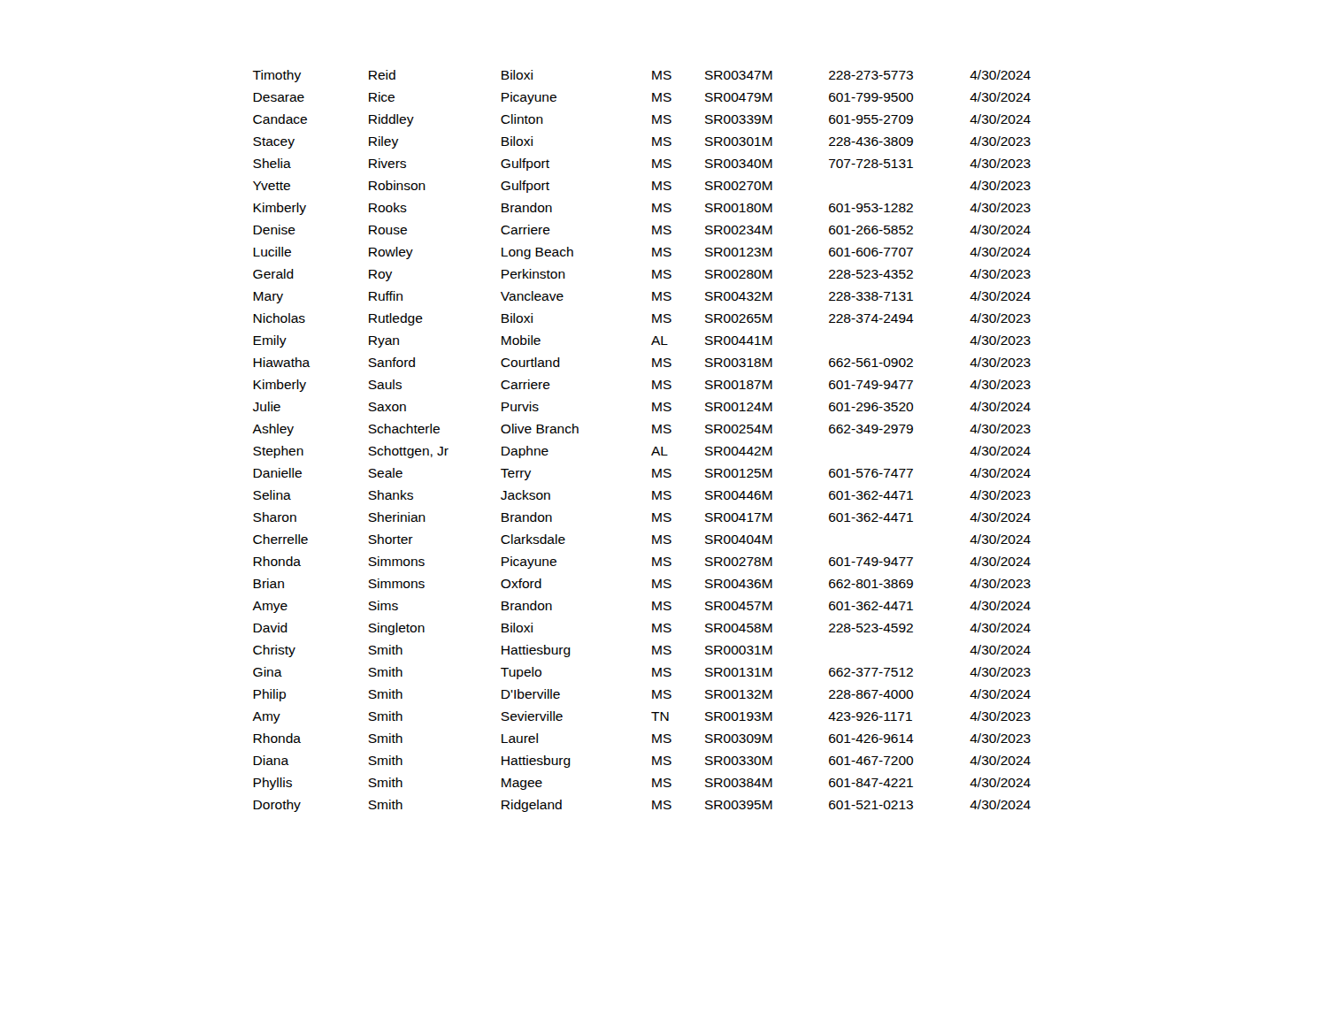| Timothy | Reid | Biloxi | MS | SR00347M | 228-273-5773 | 4/30/2024 |
| Desarae | Rice | Picayune | MS | SR00479M | 601-799-9500 | 4/30/2024 |
| Candace | Riddley | Clinton | MS | SR00339M | 601-955-2709 | 4/30/2024 |
| Stacey | Riley | Biloxi | MS | SR00301M | 228-436-3809 | 4/30/2023 |
| Shelia | Rivers | Gulfport | MS | SR00340M | 707-728-5131 | 4/30/2023 |
| Yvette | Robinson | Gulfport | MS | SR00270M | | 4/30/2023 |
| Kimberly | Rooks | Brandon | MS | SR00180M | 601-953-1282 | 4/30/2023 |
| Denise | Rouse | Carriere | MS | SR00234M | 601-266-5852 | 4/30/2024 |
| Lucille | Rowley | Long Beach | MS | SR00123M | 601-606-7707 | 4/30/2024 |
| Gerald | Roy | Perkinston | MS | SR00280M | 228-523-4352 | 4/30/2023 |
| Mary | Ruffin | Vancleave | MS | SR00432M | 228-338-7131 | 4/30/2024 |
| Nicholas | Rutledge | Biloxi | MS | SR00265M | 228-374-2494 | 4/30/2023 |
| Emily | Ryan | Mobile | AL | SR00441M | | 4/30/2023 |
| Hiawatha | Sanford | Courtland | MS | SR00318M | 662-561-0902 | 4/30/2023 |
| Kimberly | Sauls | Carriere | MS | SR00187M | 601-749-9477 | 4/30/2023 |
| Julie | Saxon | Purvis | MS | SR00124M | 601-296-3520 | 4/30/2024 |
| Ashley | Schachterle | Olive Branch | MS | SR00254M | 662-349-2979 | 4/30/2023 |
| Stephen | Schottgen, Jr | Daphne | AL | SR00442M | | 4/30/2024 |
| Danielle | Seale | Terry | MS | SR00125M | 601-576-7477 | 4/30/2024 |
| Selina | Shanks | Jackson | MS | SR00446M | 601-362-4471 | 4/30/2023 |
| Sharon | Sherinian | Brandon | MS | SR00417M | 601-362-4471 | 4/30/2024 |
| Cherrelle | Shorter | Clarksdale | MS | SR00404M | | 4/30/2024 |
| Rhonda | Simmons | Picayune | MS | SR00278M | 601-749-9477 | 4/30/2024 |
| Brian | Simmons | Oxford | MS | SR00436M | 662-801-3869 | 4/30/2023 |
| Amye | Sims | Brandon | MS | SR00457M | 601-362-4471 | 4/30/2024 |
| David | Singleton | Biloxi | MS | SR00458M | 228-523-4592 | 4/30/2024 |
| Christy | Smith | Hattiesburg | MS | SR00031M | | 4/30/2024 |
| Gina | Smith | Tupelo | MS | SR00131M | 662-377-7512 | 4/30/2023 |
| Philip | Smith | D'Iberville | MS | SR00132M | 228-867-4000 | 4/30/2024 |
| Amy | Smith | Sevierville | TN | SR00193M | 423-926-1171 | 4/30/2023 |
| Rhonda | Smith | Laurel | MS | SR00309M | 601-426-9614 | 4/30/2023 |
| Diana | Smith | Hattiesburg | MS | SR00330M | 601-467-7200 | 4/30/2024 |
| Phyllis | Smith | Magee | MS | SR00384M | 601-847-4221 | 4/30/2024 |
| Dorothy | Smith | Ridgeland | MS | SR00395M | 601-521-0213 | 4/30/2024 |